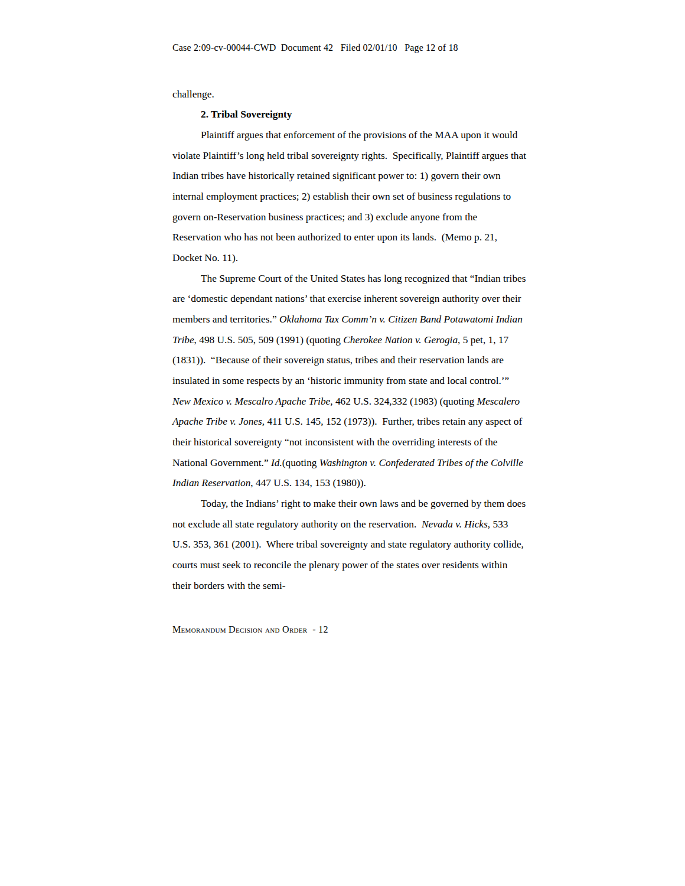Case 2:09-cv-00044-CWD Document 42 Filed 02/01/10 Page 12 of 18
challenge.
2. Tribal Sovereignty
Plaintiff argues that enforcement of the provisions of the MAA upon it would violate Plaintiff’s long held tribal sovereignty rights. Specifically, Plaintiff argues that Indian tribes have historically retained significant power to: 1) govern their own internal employment practices; 2) establish their own set of business regulations to govern on-Reservation business practices; and 3) exclude anyone from the Reservation who has not been authorized to enter upon its lands. (Memo p. 21, Docket No. 11).
The Supreme Court of the United States has long recognized that “Indian tribes are ‘domestic dependant nations’ that exercise inherent sovereign authority over their members and territories.” Oklahoma Tax Comm’n v. Citizen Band Potawatomi Indian Tribe, 498 U.S. 505, 509 (1991) (quoting Cherokee Nation v. Gerogia, 5 pet, 1, 17 (1831)). “Because of their sovereign status, tribes and their reservation lands are insulated in some respects by an ‘historic immunity from state and local control.’” New Mexico v. Mescalro Apache Tribe, 462 U.S. 324,332 (1983) (quoting Mescalero Apache Tribe v. Jones, 411 U.S. 145, 152 (1973)). Further, tribes retain any aspect of their historical sovereignty “not inconsistent with the overriding interests of the National Government.” Id.(quoting Washington v. Confederated Tribes of the Colville Indian Reservation, 447 U.S. 134, 153 (1980)).
Today, the Indians’ right to make their own laws and be governed by them does not exclude all state regulatory authority on the reservation. Nevada v. Hicks, 533 U.S. 353, 361 (2001). Where tribal sovereignty and state regulatory authority collide, courts must seek to reconcile the plenary power of the states over residents within their borders with the semi-
Memorandum Decision and Order - 12